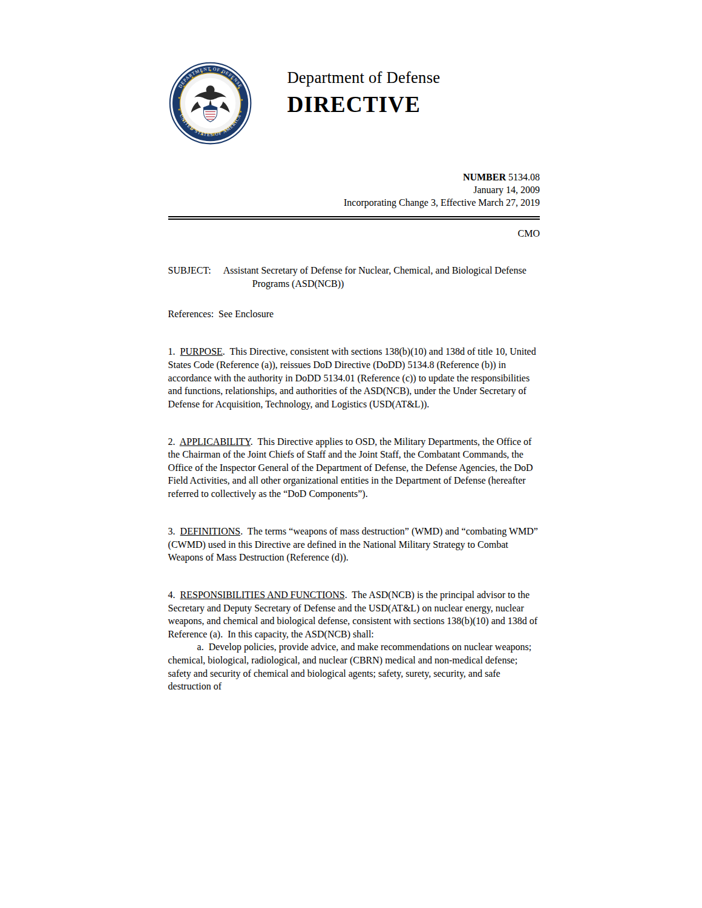DEPARTMENT OF DEFENSE UNITED STATES OF AMERICA
Department of Defense
DIRECTIVE
NUMBER 5134.08
January 14, 2009
Incorporating Change 3, Effective March 27, 2019
CMO
SUBJECT:
Assistant Secretary of Defense for Nuclear, Chemical, and Biological Defense
Programs (ASD(NCB))
References: See Enclosure
1. PURPOSE. This Directive, consistent with sections 138(b)(10) and 138d of title 10, United States Code (Reference (a)), reissues DoD Directive (DoDD) 5134.8 (Reference (b)) in accordance with the authority in DoDD 5134.01 (Reference (c)) to update the responsibilities and functions, relationships, and authorities of the ASD(NCB), under the Under Secretary of Defense for Acquisition, Technology, and Logistics (USD(AT&L)).
2. APPLICABILITY. This Directive applies to OSD, the Military Departments, the Office of the Chairman of the Joint Chiefs of Staff and the Joint Staff, the Combatant Commands, the Office of the Inspector General of the Department of Defense, the Defense Agencies, the DoD Field Activities, and all other organizational entities in the Department of Defense (hereafter referred to collectively as the “DoD Components”).
3. DEFINITIONS. The terms “weapons of mass destruction” (WMD) and “combating WMD” (CWMD) used in this Directive are defined in the National Military Strategy to Combat Weapons of Mass Destruction (Reference (d)).
4. RESPONSIBILITIES AND FUNCTIONS. The ASD(NCB) is the principal advisor to the Secretary and Deputy Secretary of Defense and the USD(AT&L) on nuclear energy, nuclear weapons, and chemical and biological defense, consistent with sections 138(b)(10) and 138d of Reference (a). In this capacity, the ASD(NCB) shall:
a. Develop policies, provide advice, and make recommendations on nuclear weapons; chemical, biological, radiological, and nuclear (CBRN) medical and non-medical defense; safety and security of chemical and biological agents; safety, surety, security, and safe destruction of